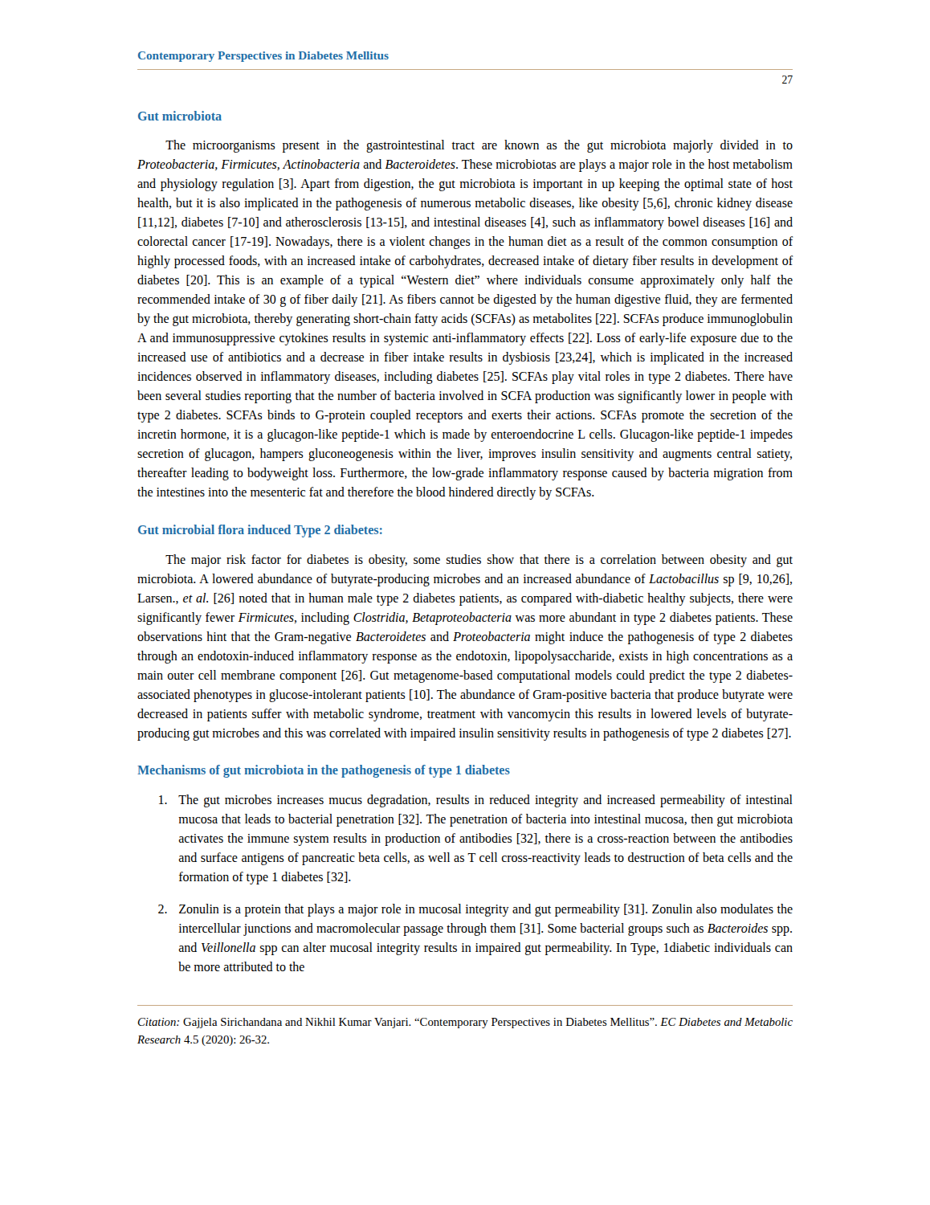Contemporary Perspectives in Diabetes Mellitus
27
Gut microbiota
The microorganisms present in the gastrointestinal tract are known as the gut microbiota majorly divided in to Proteobacteria, Firmicutes, Actinobacteria and Bacteroidetes. These microbiotas are plays a major role in the host metabolism and physiology regulation [3]. Apart from digestion, the gut microbiota is important in up keeping the optimal state of host health, but it is also implicated in the pathogenesis of numerous metabolic diseases, like obesity [5,6], chronic kidney disease [11,12], diabetes [7-10] and atherosclerosis [13-15], and intestinal diseases [4], such as inflammatory bowel diseases [16] and colorectal cancer [17-19]. Nowadays, there is a violent changes in the human diet as a result of the common consumption of highly processed foods, with an increased intake of carbohydrates, decreased intake of dietary fiber results in development of diabetes [20]. This is an example of a typical “Western diet” where individuals consume approximately only half the recommended intake of 30 g of fiber daily [21]. As fibers cannot be digested by the human digestive fluid, they are fermented by the gut microbiota, thereby generating short-chain fatty acids (SCFAs) as metabolites [22]. SCFAs produce immunoglobulin A and immunosuppressive cytokines results in systemic anti-inflammatory effects [22]. Loss of early-life exposure due to the increased use of antibiotics and a decrease in fiber intake results in dysbiosis [23,24], which is implicated in the increased incidences observed in inflammatory diseases, including diabetes [25]. SCFAs play vital roles in type 2 diabetes. There have been several studies reporting that the number of bacteria involved in SCFA production was significantly lower in people with type 2 diabetes. SCFAs binds to G-protein coupled receptors and exerts their actions. SCFAs promote the secretion of the incretin hormone, it is a glucagon-like peptide-1 which is made by enteroendocrine L cells. Glucagon-like peptide-1 impedes secretion of glucagon, hampers gluconeogenesis within the liver, improves insulin sensitivity and augments central satiety, thereafter leading to bodyweight loss. Furthermore, the low-grade inflammatory response caused by bacteria migration from the intestines into the mesenteric fat and therefore the blood hindered directly by SCFAs.
Gut microbial flora induced Type 2 diabetes:
The major risk factor for diabetes is obesity, some studies show that there is a correlation between obesity and gut microbiota. A lowered abundance of butyrate-producing microbes and an increased abundance of Lactobacillus sp [9, 10,26], Larsen., et al. [26] noted that in human male type 2 diabetes patients, as compared with-diabetic healthy subjects, there were significantly fewer Firmicutes, including Clostridia, Betaproteobacteria was more abundant in type 2 diabetes patients. These observations hint that the Gram-negative Bacteroidetes and Proteobacteria might induce the pathogenesis of type 2 diabetes through an endotoxin-induced inflammatory response as the endotoxin, lipopolysaccharide, exists in high concentrations as a main outer cell membrane component [26]. Gut metagenome-based computational models could predict the type 2 diabetes-associated phenotypes in glucose-intolerant patients [10]. The abundance of Gram-positive bacteria that produce butyrate were decreased in patients suffer with metabolic syndrome, treatment with vancomycin this results in lowered levels of butyrate-producing gut microbes and this was correlated with impaired insulin sensitivity results in pathogenesis of type 2 diabetes [27].
Mechanisms of gut microbiota in the pathogenesis of type 1 diabetes
The gut microbes increases mucus degradation, results in reduced integrity and increased permeability of intestinal mucosa that leads to bacterial penetration [32]. The penetration of bacteria into intestinal mucosa, then gut microbiota activates the immune system results in production of antibodies [32], there is a cross-reaction between the antibodies and surface antigens of pancreatic beta cells, as well as T cell cross-reactivity leads to destruction of beta cells and the formation of type 1 diabetes [32].
Zonulin is a protein that plays a major role in mucosal integrity and gut permeability [31]. Zonulin also modulates the intercellular junctions and macromolecular passage through them [31]. Some bacterial groups such as Bacteroides spp. and Veillonella spp can alter mucosal integrity results in impaired gut permeability. In Type, 1diabetic individuals can be more attributed to the
Citation: Gajjela Sirichandana and Nikhil Kumar Vanjari. “Contemporary Perspectives in Diabetes Mellitus”. EC Diabetes and Metabolic Research 4.5 (2020): 26-32.